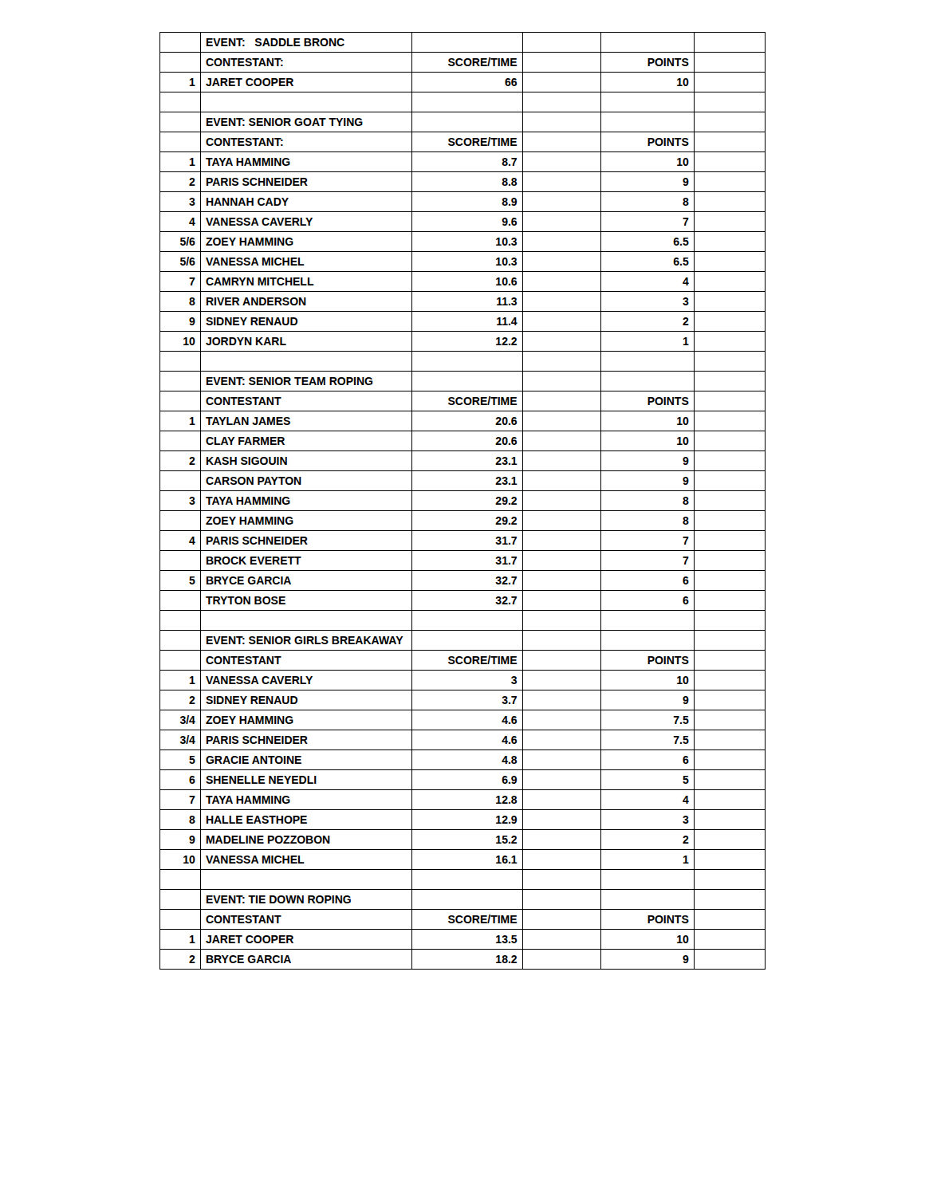| | EVENT: SADDLE BRONC | | | | |
| | CONTESTANT: | SCORE/TIME | | POINTS | |
| 1 | JARET COOPER | 66 | | 10 | |
| | EVENT: SENIOR GOAT TYING | | | | |
| | CONTESTANT: | SCORE/TIME | | POINTS | |
| 1 | TAYA HAMMING | 8.7 | | 10 | |
| 2 | PARIS SCHNEIDER | 8.8 | | 9 | |
| 3 | HANNAH CADY | 8.9 | | 8 | |
| 4 | VANESSA CAVERLY | 9.6 | | 7 | |
| 5/6 | ZOEY HAMMING | 10.3 | | 6.5 | |
| 5/6 | VANESSA MICHEL | 10.3 | | 6.5 | |
| 7 | CAMRYN MITCHELL | 10.6 | | 4 | |
| 8 | RIVER ANDERSON | 11.3 | | 3 | |
| 9 | SIDNEY RENAUD | 11.4 | | 2 | |
| 10 | JORDYN KARL | 12.2 | | 1 | |
| | EVENT: SENIOR TEAM ROPING | | | | |
| | CONTESTANT | SCORE/TIME | | POINTS | |
| 1 | TAYLAN JAMES | 20.6 | | 10 | |
| | CLAY FARMER | 20.6 | | 10 | |
| 2 | KASH SIGOUIN | 23.1 | | 9 | |
| | CARSON PAYTON | 23.1 | | 9 | |
| 3 | TAYA HAMMING | 29.2 | | 8 | |
| | ZOEY HAMMING | 29.2 | | 8 | |
| 4 | PARIS SCHNEIDER | 31.7 | | 7 | |
| | BROCK EVERETT | 31.7 | | 7 | |
| 5 | BRYCE GARCIA | 32.7 | | 6 | |
| | TRYTON BOSE | 32.7 | | 6 | |
| | EVENT: SENIOR GIRLS BREAKAWAY | | | | |
| | CONTESTANT | SCORE/TIME | | POINTS | |
| 1 | VANESSA CAVERLY | 3 | | 10 | |
| 2 | SIDNEY RENAUD | 3.7 | | 9 | |
| 3/4 | ZOEY HAMMING | 4.6 | | 7.5 | |
| 3/4 | PARIS SCHNEIDER | 4.6 | | 7.5 | |
| 5 | GRACIE ANTOINE | 4.8 | | 6 | |
| 6 | SHENELLE NEYEDLI | 6.9 | | 5 | |
| 7 | TAYA HAMMING | 12.8 | | 4 | |
| 8 | HALLE EASTHOPE | 12.9 | | 3 | |
| 9 | MADELINE POZZOBON | 15.2 | | 2 | |
| 10 | VANESSA MICHEL | 16.1 | | 1 | |
| | EVENT: TIE DOWN ROPING | | | | |
| | CONTESTANT | SCORE/TIME | | POINTS | |
| 1 | JARET COOPER | 13.5 | | 10 | |
| 2 | BRYCE GARCIA | 18.2 | | 9 | |